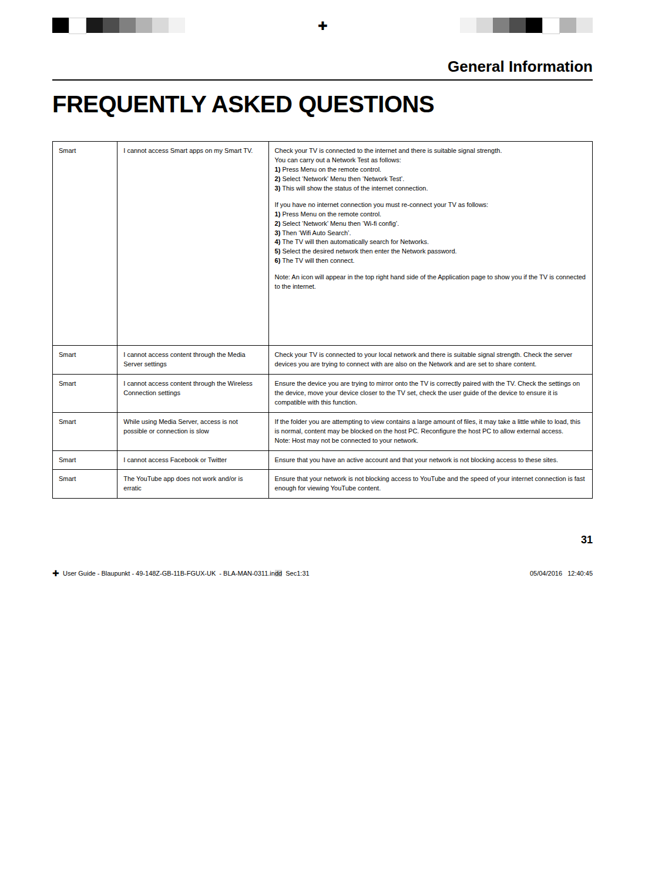✚
General Information
FREQUENTLY ASKED QUESTIONS
| Smart | I cannot access Smart apps on my Smart TV. | Check your TV is connected to the internet and there is suitable signal strength. You can carry out a Network Test as follows: 1) Press Menu on the remote control. 2) Select ‘Network’ Menu then ‘Network Test’. 3) This will show the status of the internet connection. If you have no internet connection you must re-connect your TV as follows: 1) Press Menu on the remote control. 2) Select ‘Network’ Menu then ‘Wi-fi config’. 3) Then ‘Wifi Auto Search’. 4) The TV will then automatically search for Networks. 5) Select the desired network then enter the Network password. 6) The TV will then connect. Note: An icon will appear in the top right hand side of the Application page to show you if the TV is connected to the internet. |
| Smart | I cannot access content through the Media Server settings | Check your TV is connected to your local network and there is suitable signal strength. Check the server devices you are trying to connect with are also on the Network and are set to share content. |
| Smart | I cannot access content through the Wireless Connection settings | Ensure the device you are trying to mirror onto the TV is correctly paired with the TV. Check the settings on the device, move your device closer to the TV set, check the user guide of the device to ensure it is compatible with this function. |
| Smart | While using Media Server, access is not possible or connection is slow | If the folder you are attempting to view contains a large amount of files, it may take a little while to load, this is normal, content may be blocked on the host PC. Reconfigure the host PC to allow external access. Note: Host may not be connected to your network. |
| Smart | I cannot access Facebook or Twitter | Ensure that you have an active account and that your network is not blocking access to these sites. |
| Smart | The YouTube app does not work and/or is erratic | Ensure that your network is not blocking access to YouTube and the speed of your internet connection is fast enough for viewing YouTube content. |
31
✚ User Guide - Blaupunkt - 49-148Z-GB-11B-FGUX-UK - BLA-MAN-0311.indd Sec1:31
05/04/2016 12:40:45